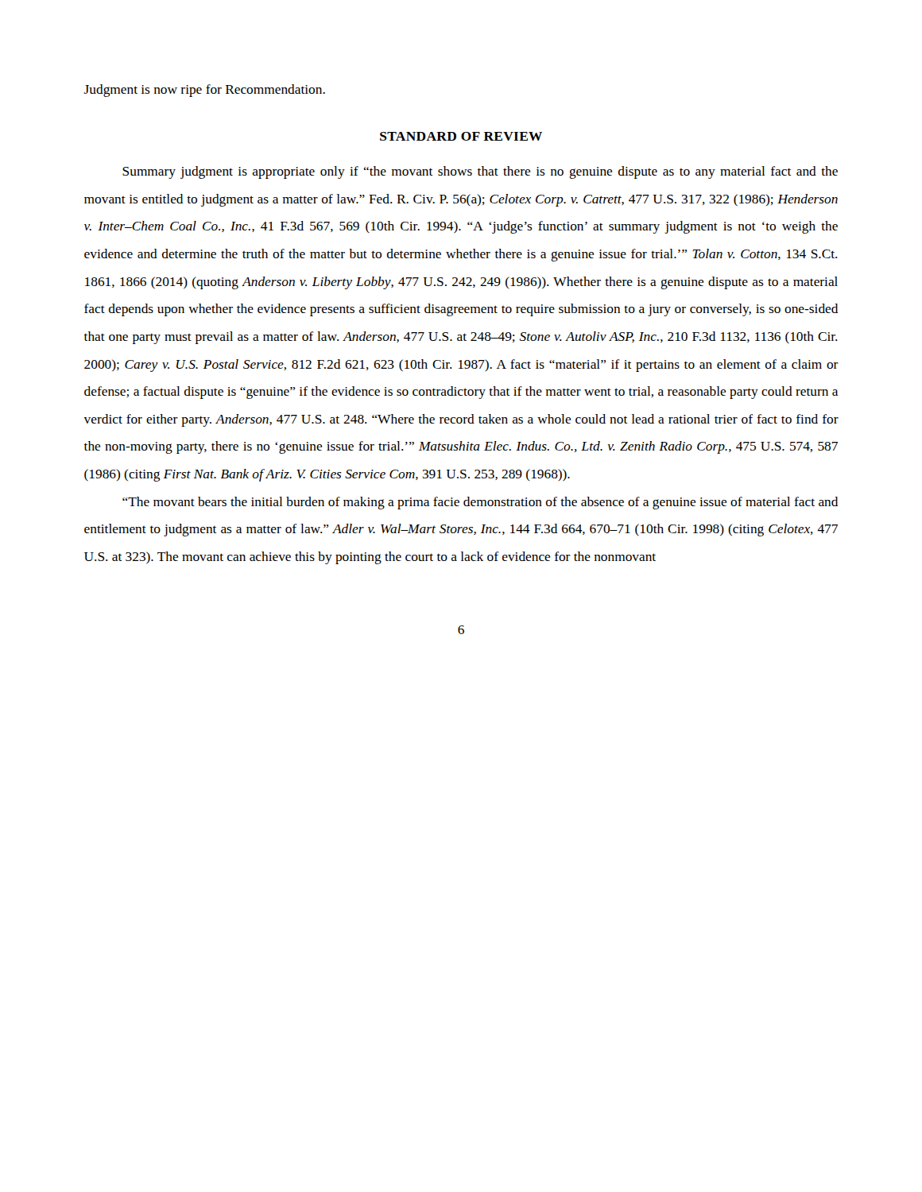Judgment is now ripe for Recommendation.
STANDARD OF REVIEW
Summary judgment is appropriate only if “the movant shows that there is no genuine dispute as to any material fact and the movant is entitled to judgment as a matter of law.” Fed. R. Civ. P. 56(a); Celotex Corp. v. Catrett, 477 U.S. 317, 322 (1986); Henderson v. Inter–Chem Coal Co., Inc., 41 F.3d 567, 569 (10th Cir. 1994). “A ‘judge’s function’ at summary judgment is not ‘to weigh the evidence and determine the truth of the matter but to determine whether there is a genuine issue for trial.’” Tolan v. Cotton, 134 S.Ct. 1861, 1866 (2014) (quoting Anderson v. Liberty Lobby, 477 U.S. 242, 249 (1986)). Whether there is a genuine dispute as to a material fact depends upon whether the evidence presents a sufficient disagreement to require submission to a jury or conversely, is so one-sided that one party must prevail as a matter of law. Anderson, 477 U.S. at 248–49; Stone v. Autoliv ASP, Inc., 210 F.3d 1132, 1136 (10th Cir. 2000); Carey v. U.S. Postal Service, 812 F.2d 621, 623 (10th Cir. 1987). A fact is “material” if it pertains to an element of a claim or defense; a factual dispute is “genuine” if the evidence is so contradictory that if the matter went to trial, a reasonable party could return a verdict for either party. Anderson, 477 U.S. at 248. “Where the record taken as a whole could not lead a rational trier of fact to find for the non-moving party, there is no ‘genuine issue for trial.’” Matsushita Elec. Indus. Co., Ltd. v. Zenith Radio Corp., 475 U.S. 574, 587 (1986) (citing First Nat. Bank of Ariz. V. Cities Service Com, 391 U.S. 253, 289 (1968)).
“The movant bears the initial burden of making a prima facie demonstration of the absence of a genuine issue of material fact and entitlement to judgment as a matter of law.” Adler v. Wal–Mart Stores, Inc., 144 F.3d 664, 670–71 (10th Cir. 1998) (citing Celotex, 477 U.S. at 323). The movant can achieve this by pointing the court to a lack of evidence for the nonmovant
6